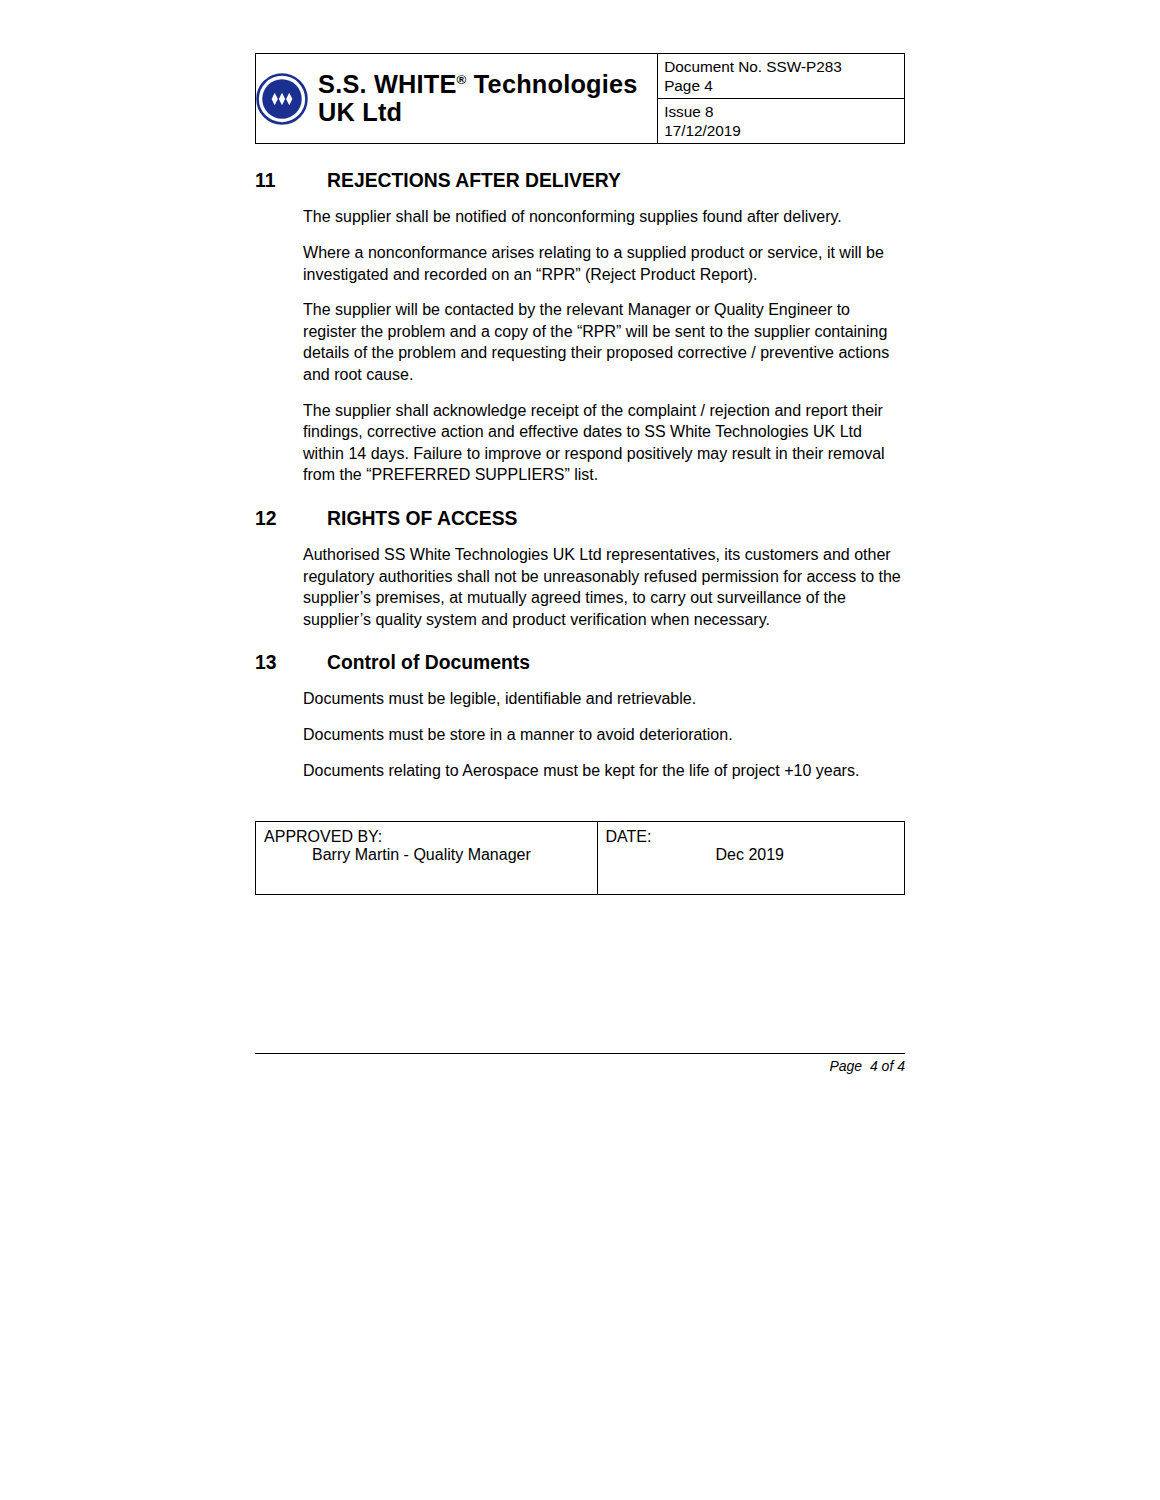| S.S. WHITE ® Technologies UK Ltd | Document No. SSW-P283 Page 4 Issue 8 17/12/2019 |
11 REJECTIONS AFTER DELIVERY
The supplier shall be notified of nonconforming supplies found after delivery.
Where a nonconformance arises relating to a supplied product or service, it will be investigated and recorded on an “RPR” (Reject Product Report).
The supplier will be contacted by the relevant Manager or Quality Engineer to register the problem and a copy of the “RPR” will be sent to the supplier containing details of the problem and requesting their proposed corrective / preventive actions and root cause.
The supplier shall acknowledge receipt of the complaint / rejection and report their findings, corrective action and effective dates to SS White Technologies UK Ltd within 14 days. Failure to improve or respond positively may result in their removal from the “PREFERRED SUPPLIERS” list.
12 RIGHTS OF ACCESS
Authorised SS White Technologies UK Ltd representatives, its customers and other regulatory authorities shall not be unreasonably refused permission for access to the supplier’s premises, at mutually agreed times, to carry out surveillance of the supplier’s quality system and product verification when necessary.
13 Control of Documents
Documents must be legible, identifiable and retrievable.
Documents must be store in a manner to avoid deterioration.
Documents relating to Aerospace must be kept for the life of project +10 years.
| APPROVED BY: Barry Martin - Quality Manager | DATE: Dec 2019 |
Page 4 of 4